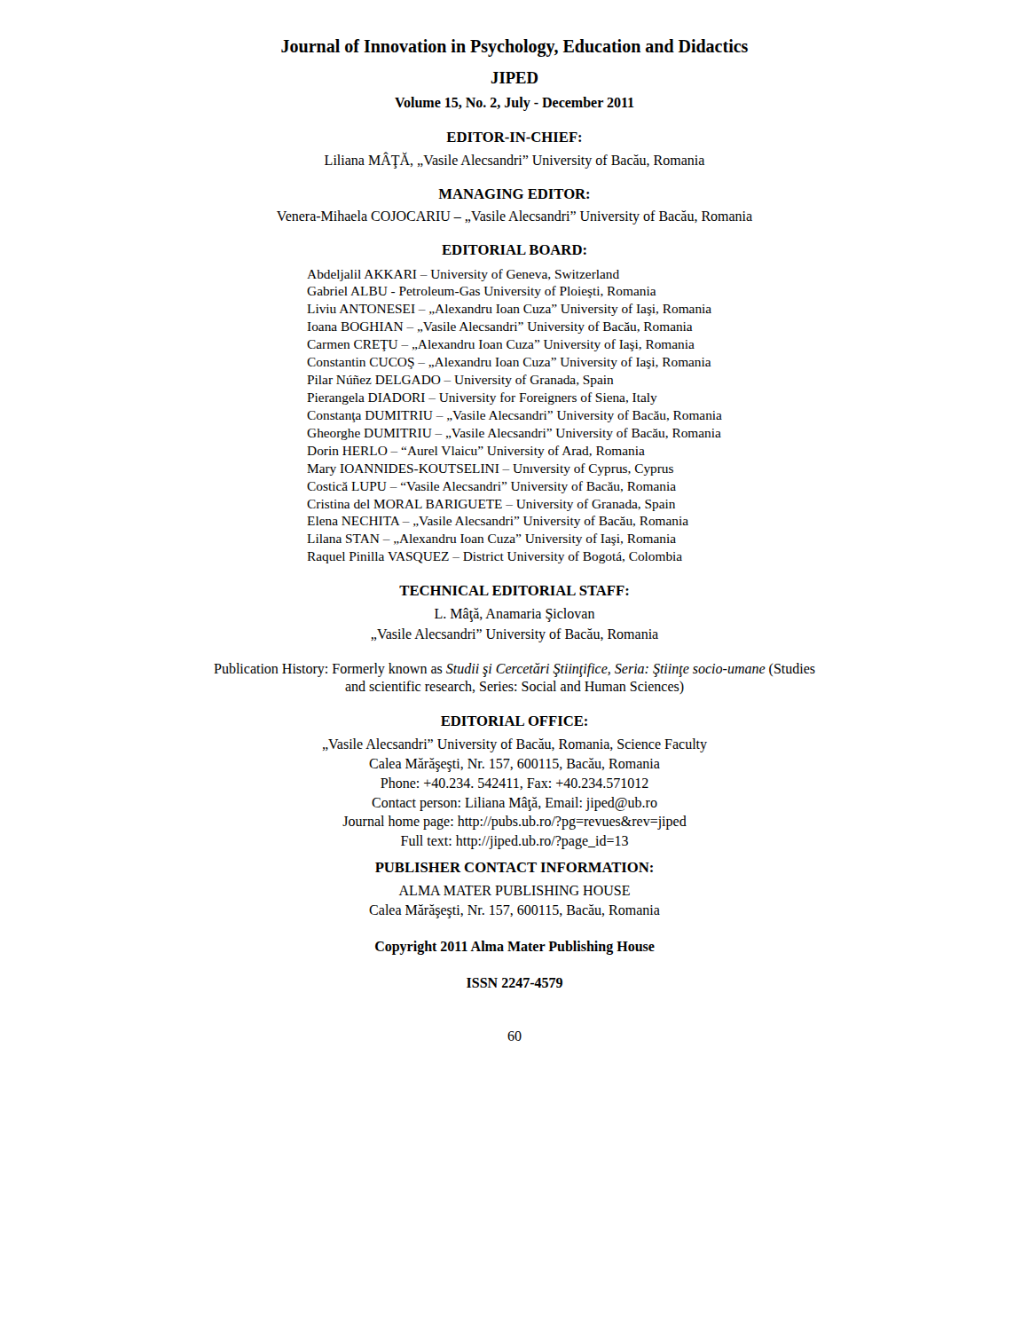Journal of Innovation in Psychology, Education and Didactics
JIPED
Volume 15, No. 2, July - December 2011
EDITOR-IN-CHIEF:
Liliana MÂŢĂ, „Vasile Alecsandri” University of Bacău, Romania
MANAGING EDITOR:
Venera-Mihaela COJOCARIU – „Vasile Alecsandri” University of Bacău, Romania
EDITORIAL BOARD:
Abdeljalil AKKARI – University of Geneva, Switzerland
Gabriel ALBU - Petroleum-Gas University of Ploieşti, Romania
Liviu ANTONESEI – „Alexandru Ioan Cuza” University of Iaşi, Romania
Ioana BOGHIAN – „Vasile Alecsandri” University of Bacău, Romania
Carmen CREŢU – „Alexandru Ioan Cuza” University of Iaşi, Romania
Constantin CUCOŞ – „Alexandru Ioan Cuza” University of Iaşi, Romania
Pilar Núñez DELGADO – University of Granada, Spain
Pierangela DIADORI – University for Foreigners of Siena, Italy
Constanţa DUMITRIU – „Vasile Alecsandri” University of Bacău, Romania
Gheorghe DUMITRIU – „Vasile Alecsandri” University of Bacău, Romania
Dorin HERLO – “Aurel Vlaicu” University of Arad, Romania
Mary IOANNIDES-KOUTSELINI – Unıversity of Cyprus, Cyprus
Costică LUPU – “Vasile Alecsandri” University of Bacău, Romania
Cristina del MORAL BARIGUETE – University of Granada, Spain
Elena NECHITA – „Vasile Alecsandri” University of Bacău, Romania
Lilana STAN – „Alexandru Ioan Cuza” University of Iaşi, Romania
Raquel Pinilla VASQUEZ – District University of Bogotá, Colombia
TECHNICAL EDITORIAL STAFF:
L. Mâţă, Anamaria Şiclovan
„Vasile Alecsandri” University of Bacău, Romania
Publication History: Formerly known as Studii şi Cercetări Ştiinţifice, Seria: Ştiinţe socio-umane (Studies and scientific research, Series: Social and Human Sciences)
EDITORIAL OFFICE:
„Vasile Alecsandri” University of Bacău, Romania, Science Faculty
Calea Mărăşeşti, Nr. 157, 600115, Bacău, Romania
Phone: +40.234. 542411, Fax: +40.234.571012
Contact person: Liliana Mâţă, Email: jiped@ub.ro
Journal home page: http://pubs.ub.ro/?pg=revues&rev=jiped
Full text: http://jiped.ub.ro/?page_id=13
PUBLISHER CONTACT INFORMATION:
ALMA MATER PUBLISHING HOUSE
Calea Mărăşeşti, Nr. 157, 600115, Bacău, Romania
Copyright 2011 Alma Mater Publishing House
ISSN 2247-4579
60